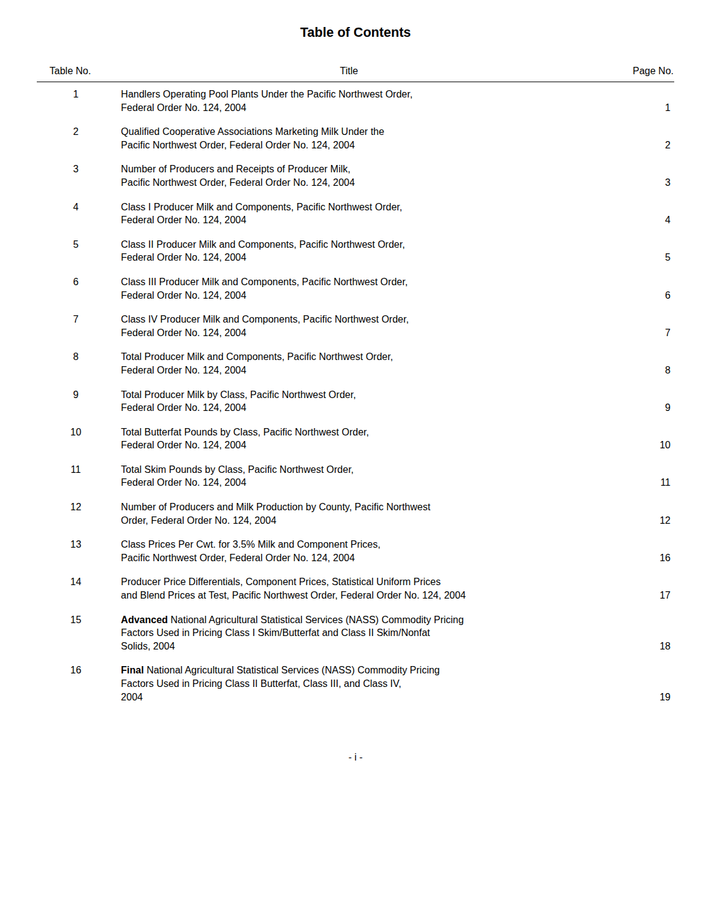Table of Contents
| Table No. | Title | Page No. |
| --- | --- | --- |
| 1 | Handlers Operating Pool Plants Under the Pacific Northwest Order, Federal Order No. 124, 2004 | 1 |
| 2 | Qualified Cooperative Associations Marketing Milk Under the Pacific Northwest Order, Federal Order No. 124, 2004 | 2 |
| 3 | Number of Producers and Receipts of Producer Milk, Pacific Northwest Order, Federal Order No. 124, 2004 | 3 |
| 4 | Class I Producer Milk and Components, Pacific Northwest Order, Federal Order No. 124, 2004 | 4 |
| 5 | Class II Producer Milk and Components, Pacific Northwest Order, Federal Order No. 124, 2004 | 5 |
| 6 | Class III Producer Milk and Components, Pacific Northwest Order, Federal Order No. 124, 2004 | 6 |
| 7 | Class IV Producer Milk and Components, Pacific Northwest Order, Federal Order No. 124, 2004 | 7 |
| 8 | Total Producer Milk and Components, Pacific Northwest Order, Federal Order No. 124, 2004 | 8 |
| 9 | Total Producer Milk by Class, Pacific Northwest Order, Federal Order No. 124, 2004 | 9 |
| 10 | Total Butterfat Pounds by Class, Pacific Northwest Order, Federal Order No. 124, 2004 | 10 |
| 11 | Total Skim Pounds by Class, Pacific Northwest Order, Federal Order No. 124, 2004 | 11 |
| 12 | Number of Producers and Milk Production by County, Pacific Northwest Order, Federal Order No. 124, 2004 | 12 |
| 13 | Class Prices Per Cwt. for 3.5% Milk and Component Prices, Pacific Northwest Order, Federal Order No. 124, 2004 | 16 |
| 14 | Producer Price Differentials, Component Prices, Statistical Uniform Prices and Blend Prices at Test, Pacific Northwest Order, Federal Order No. 124, 2004 | 17 |
| 15 | Advanced National Agricultural Statistical Services (NASS) Commodity Pricing Factors Used in Pricing Class I Skim/Butterfat and Class II Skim/Nonfat Solids, 2004 | 18 |
| 16 | Final National Agricultural Statistical Services (NASS) Commodity Pricing Factors Used in Pricing Class II Butterfat, Class III, and Class IV, 2004 | 19 |
- i -